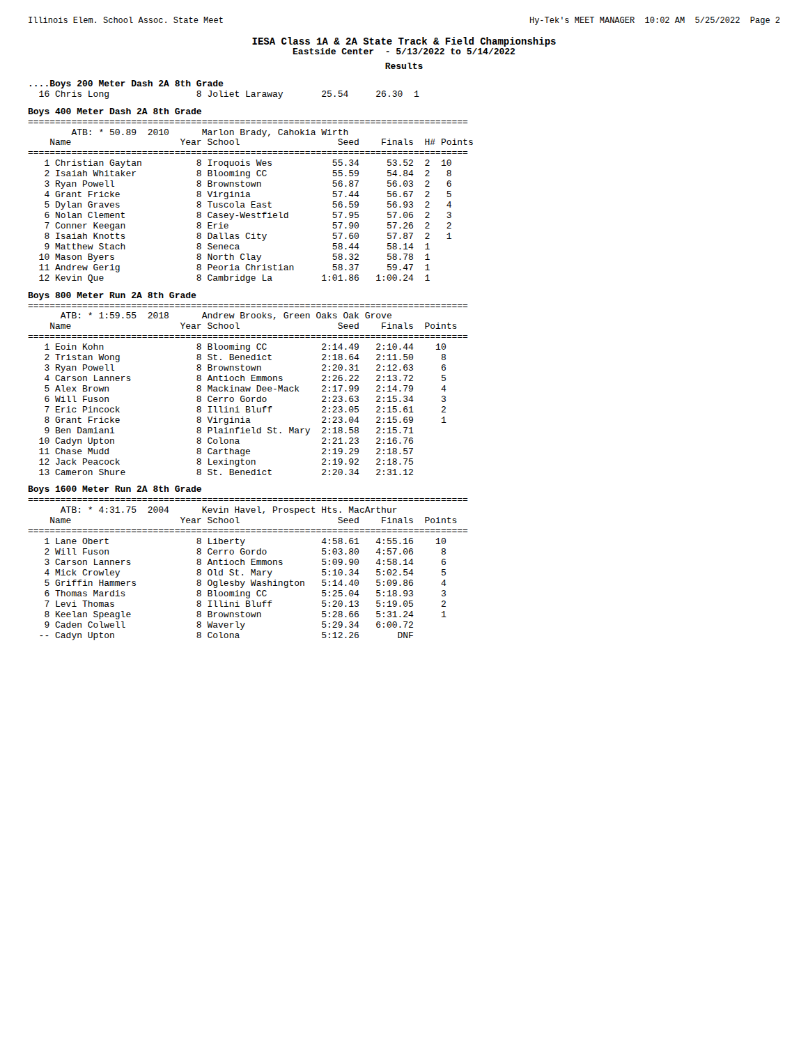Illinois Elem. School Assoc. State Meet Hy-Tek's MEET MANAGER 10:02 AM 5/25/2022 Page 2
IESA Class 1A & 2A State Track & Field Championships
Eastside Center - 5/13/2022 to 5/14/2022
Results
....Boys 200 Meter Dash 2A 8th Grade
  16 Chris Long                8 Joliet Laraway       25.54     26.30  1
Boys 400 Meter Dash 2A 8th Grade
=================================================================================
        ATB: * 50.89  2010      Marlon Brady, Cahokia Wirth
    Name                    Year School                  Seed    Finals  H# Points
=================================================================================
   1 Christian Gaytan          8 Iroquois Wes           55.34     53.52  2  10
   2 Isaiah Whitaker           8 Blooming CC            55.59     54.84  2   8
   3 Ryan Powell               8 Brownstown             56.87     56.03  2   6
   4 Grant Fricke              8 Virginia               57.44     56.67  2   5
   5 Dylan Graves              8 Tuscola East           56.59     56.93  2   4
   6 Nolan Clement             8 Casey-Westfield        57.95     57.06  2   3
   7 Conner Keegan             8 Erie                   57.90     57.26  2   2
   8 Isaiah Knotts             8 Dallas City            57.60     57.87  2   1
   9 Matthew Stach             8 Seneca                 58.44     58.14  1
  10 Mason Byers               8 North Clay             58.32     58.78  1
  11 Andrew Gerig              8 Peoria Christian       58.37     59.47  1
  12 Kevin Que                 8 Cambridge La         1:01.86   1:00.24  1
Boys 800 Meter Run 2A 8th Grade
=================================================================================
      ATB: * 1:59.55  2018      Andrew Brooks, Green Oaks Oak Grove
    Name                    Year School                  Seed    Finals  Points
=================================================================================
   1 Eoin Kohn                 8 Blooming CC          2:14.49   2:10.44    10
   2 Tristan Wong              8 St. Benedict         2:18.64   2:11.50     8
   3 Ryan Powell               8 Brownstown           2:20.31   2:12.63     6
   4 Carson Lanners            8 Antioch Emmons       2:26.22   2:13.72     5
   5 Alex Brown                8 Mackinaw Dee-Mack    2:17.99   2:14.79     4
   6 Will Fuson                8 Cerro Gordo          2:23.63   2:15.34     3
   7 Eric Pincock              8 Illini Bluff         2:23.05   2:15.61     2
   8 Grant Fricke              8 Virginia             2:23.04   2:15.69     1
   9 Ben Damiani               8 Plainfield St. Mary  2:18.58   2:15.71
  10 Cadyn Upton               8 Colona               2:21.23   2:16.76
  11 Chase Mudd                8 Carthage             2:19.29   2:18.57
  12 Jack Peacock              8 Lexington            2:19.92   2:18.75
  13 Cameron Shure             8 St. Benedict         2:20.34   2:31.12
Boys 1600 Meter Run 2A 8th Grade
=================================================================================
      ATB: * 4:31.75  2004      Kevin Havel, Prospect Hts. MacArthur
    Name                    Year School                  Seed    Finals  Points
=================================================================================
   1 Lane Obert                8 Liberty              4:58.61   4:55.16    10
   2 Will Fuson                8 Cerro Gordo          5:03.80   4:57.06     8
   3 Carson Lanners            8 Antioch Emmons       5:09.90   4:58.14     6
   4 Mick Crowley              8 Old St. Mary         5:10.34   5:02.54     5
   5 Griffin Hammers           8 Oglesby Washington   5:14.40   5:09.86     4
   6 Thomas Mardis             8 Blooming CC          5:25.04   5:18.93     3
   7 Levi Thomas               8 Illini Bluff         5:20.13   5:19.05     2
   8 Keelan Speagle            8 Brownstown           5:28.66   5:31.24     1
   9 Caden Colwell             8 Waverly              5:29.34   6:00.72
  -- Cadyn Upton               8 Colona               5:12.26       DNF